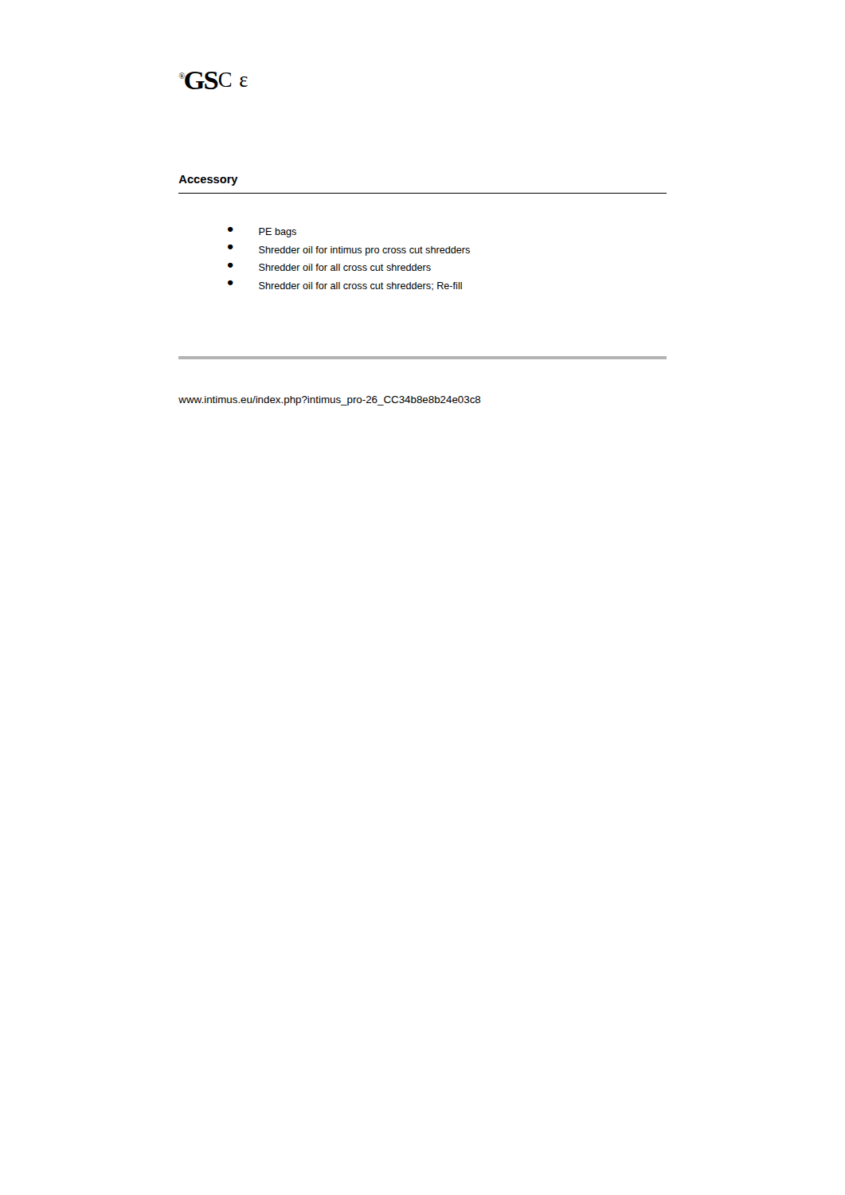®GS C ε
Accessory
PE bags
Shredder oil for intimus pro cross cut shredders
Shredder oil for all cross cut shredders
Shredder oil for all cross cut shredders; Re-fill
www.intimus.eu/index.php?intimus_pro-26_CC34b8e8b24e03c8